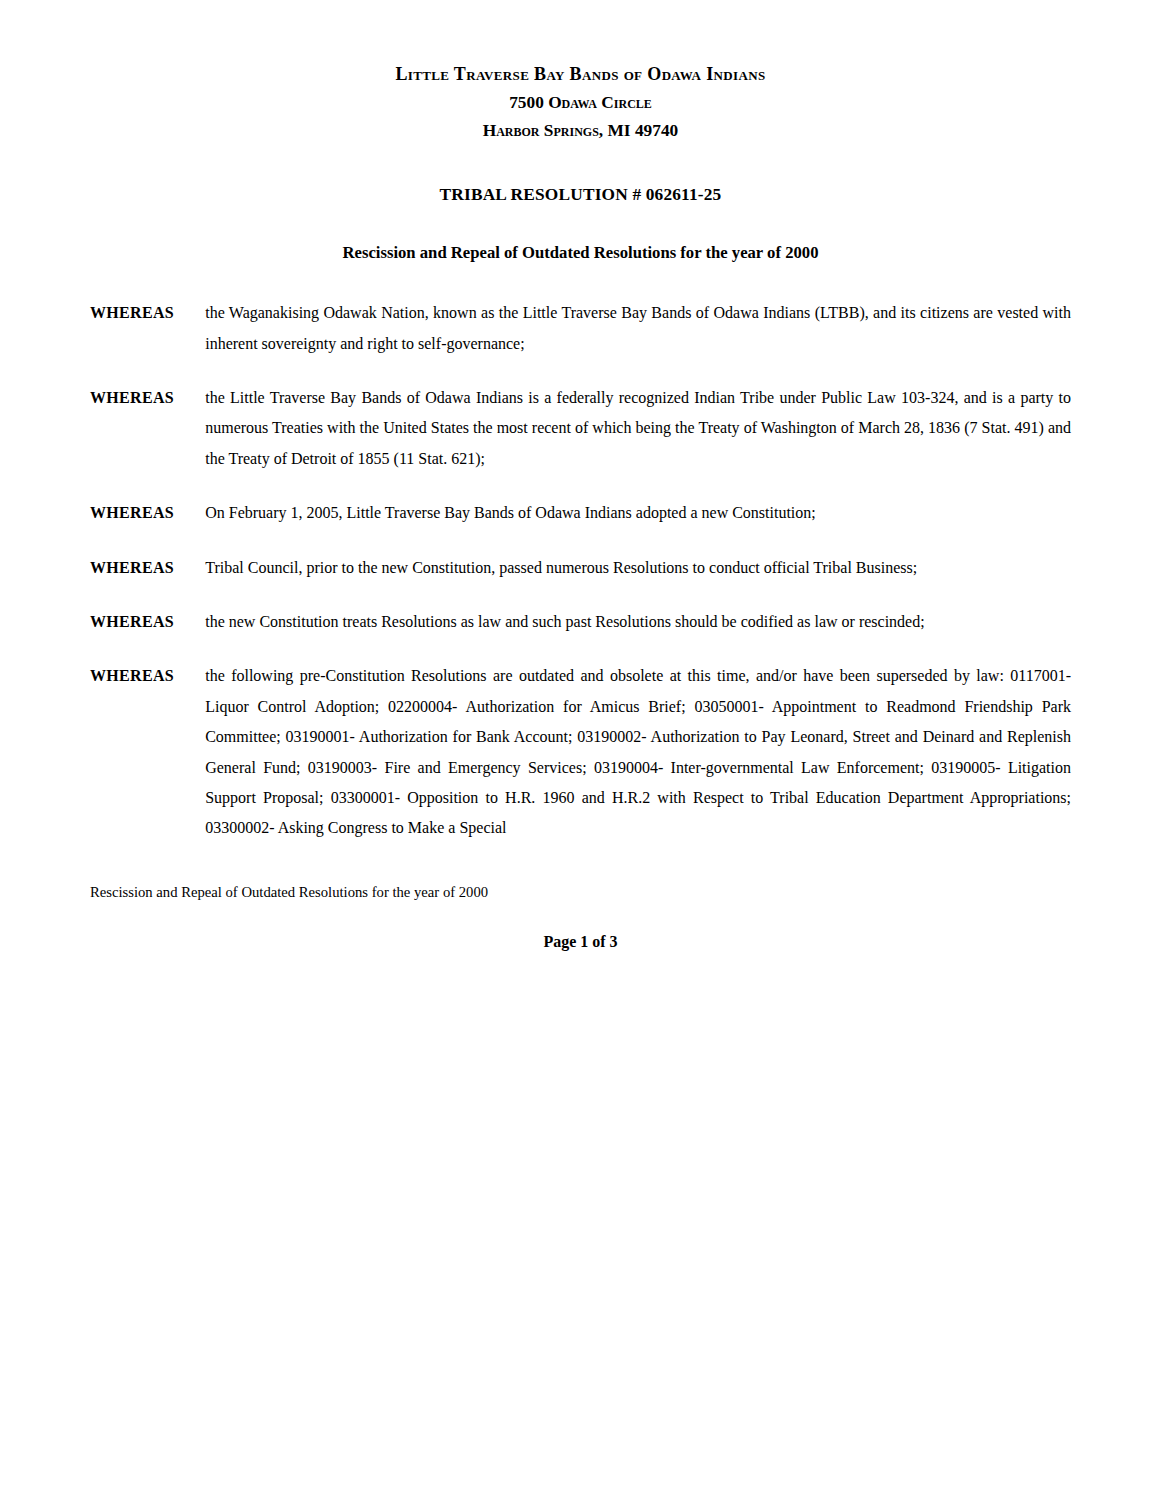Little Traverse Bay Bands of Odawa Indians
7500 Odawa Circle
Harbor Springs, MI 49740
TRIBAL RESOLUTION # 062611-25
Rescission and Repeal of Outdated Resolutions for the year of 2000
WHEREAS
the Waganakising Odawak Nation, known as the Little Traverse Bay Bands of Odawa Indians (LTBB), and its citizens are vested with inherent sovereignty and right to self-governance;
WHEREAS
the Little Traverse Bay Bands of Odawa Indians is a federally recognized Indian Tribe under Public Law 103-324, and is a party to numerous Treaties with the United States the most recent of which being the Treaty of Washington of March 28, 1836 (7 Stat. 491) and the Treaty of Detroit of 1855 (11 Stat. 621);
WHEREAS
On February 1, 2005, Little Traverse Bay Bands of Odawa Indians adopted a new Constitution;
WHEREAS
Tribal Council, prior to the new Constitution, passed numerous Resolutions to conduct official Tribal Business;
WHEREAS
the new Constitution treats Resolutions as law and such past Resolutions should be codified as law or rescinded;
WHEREAS
the following pre-Constitution Resolutions are outdated and obsolete at this time, and/or have been superseded by law: 0117001- Liquor Control Adoption; 02200004- Authorization for Amicus Brief; 03050001- Appointment to Readmond Friendship Park Committee; 03190001- Authorization for Bank Account; 03190002- Authorization to Pay Leonard, Street and Deinard and Replenish General Fund; 03190003- Fire and Emergency Services; 03190004- Inter-governmental Law Enforcement; 03190005- Litigation Support Proposal; 03300001- Opposition to H.R. 1960 and H.R.2 with Respect to Tribal Education Department Appropriations; 03300002- Asking Congress to Make a Special
Rescission and Repeal of Outdated Resolutions for the year of 2000
Page 1 of 3